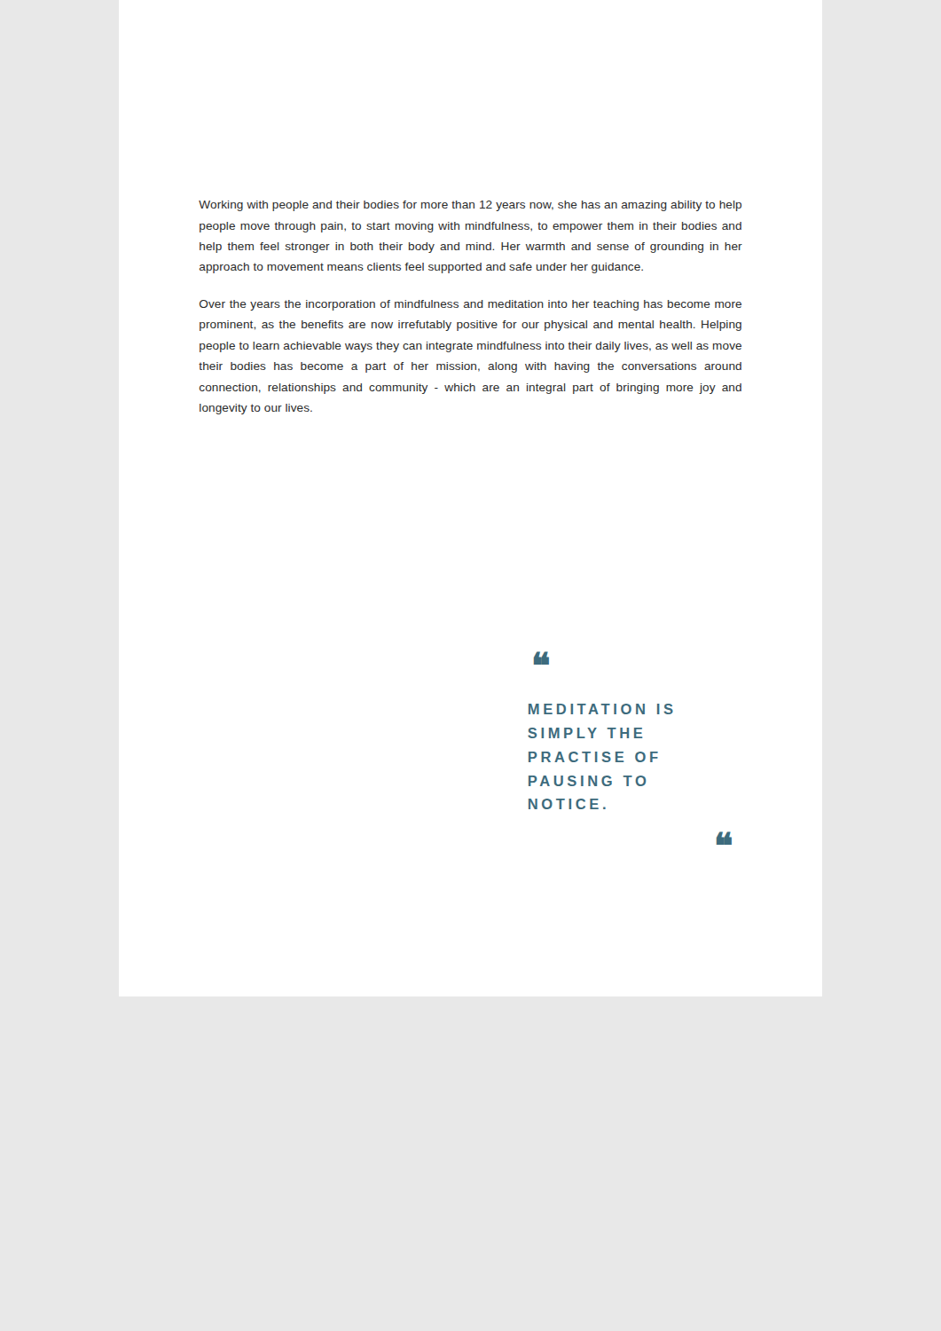Working with people and their bodies for more than 12 years now, she has an amazing ability to help people move through pain, to start moving with mindfulness, to empower them in their bodies and help them feel stronger in both their body and mind. Her warmth and sense of grounding in her approach to movement means clients feel supported and safe under her guidance.
Over the years the incorporation of mindfulness and meditation into her teaching has become more prominent, as the benefits are now irrefutably positive for our physical and mental health. Helping people to learn achievable ways they can integrate mindfulness into their daily lives, as well as move their bodies has become a part of her mission, along with having the conversations around connection, relationships and community - which are an integral part of bringing more joy and longevity to our lives.
❝
Meditation is simply the practise of pausing to notice.
❝